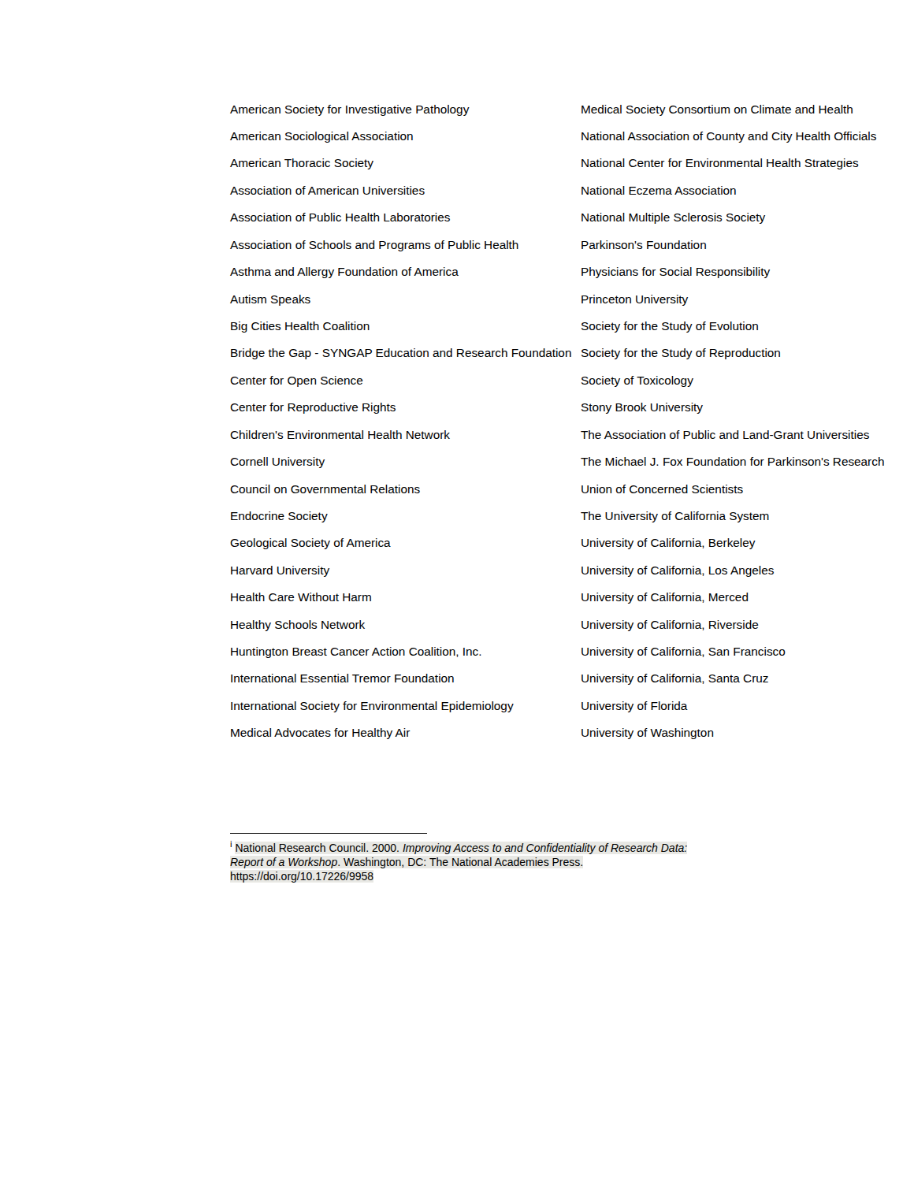| American Society for Investigative Pathology | Medical Society Consortium on Climate and Health |
| American Sociological Association | National Association of County and City Health Officials |
| American Thoracic Society | National Center for Environmental Health Strategies |
| Association of American Universities | National Eczema Association |
| Association of Public Health Laboratories | National Multiple Sclerosis Society |
| Association of Schools and Programs of Public Health | Parkinson's Foundation |
| Asthma and Allergy Foundation of America | Physicians for Social Responsibility |
| Autism Speaks | Princeton University |
| Big Cities Health Coalition | Society for the Study of Evolution |
| Bridge the Gap - SYNGAP Education and Research Foundation | Society for the Study of Reproduction |
| Center for Open Science | Society of Toxicology |
| Center for Reproductive Rights | Stony Brook University |
| Children's Environmental Health Network | The Association of Public and Land-Grant Universities |
| Cornell University | The Michael J. Fox Foundation for Parkinson's Research |
| Council on Governmental Relations | Union of Concerned Scientists |
| Endocrine Society | The University of California System |
| Geological Society of America | University of California, Berkeley |
| Harvard University | University of California, Los Angeles |
| Health Care Without Harm | University of California, Merced |
| Healthy Schools Network | University of California, Riverside |
| Huntington Breast Cancer Action Coalition, Inc. | University of California, San Francisco |
| International Essential Tremor Foundation | University of California, Santa Cruz |
| International Society for Environmental Epidemiology | University of Florida |
| Medical Advocates for Healthy Air | University of Washington |
i National Research Council. 2000. Improving Access to and Confidentiality of Research Data: Report of a Workshop. Washington, DC: The National Academies Press. https://doi.org/10.17226/9958